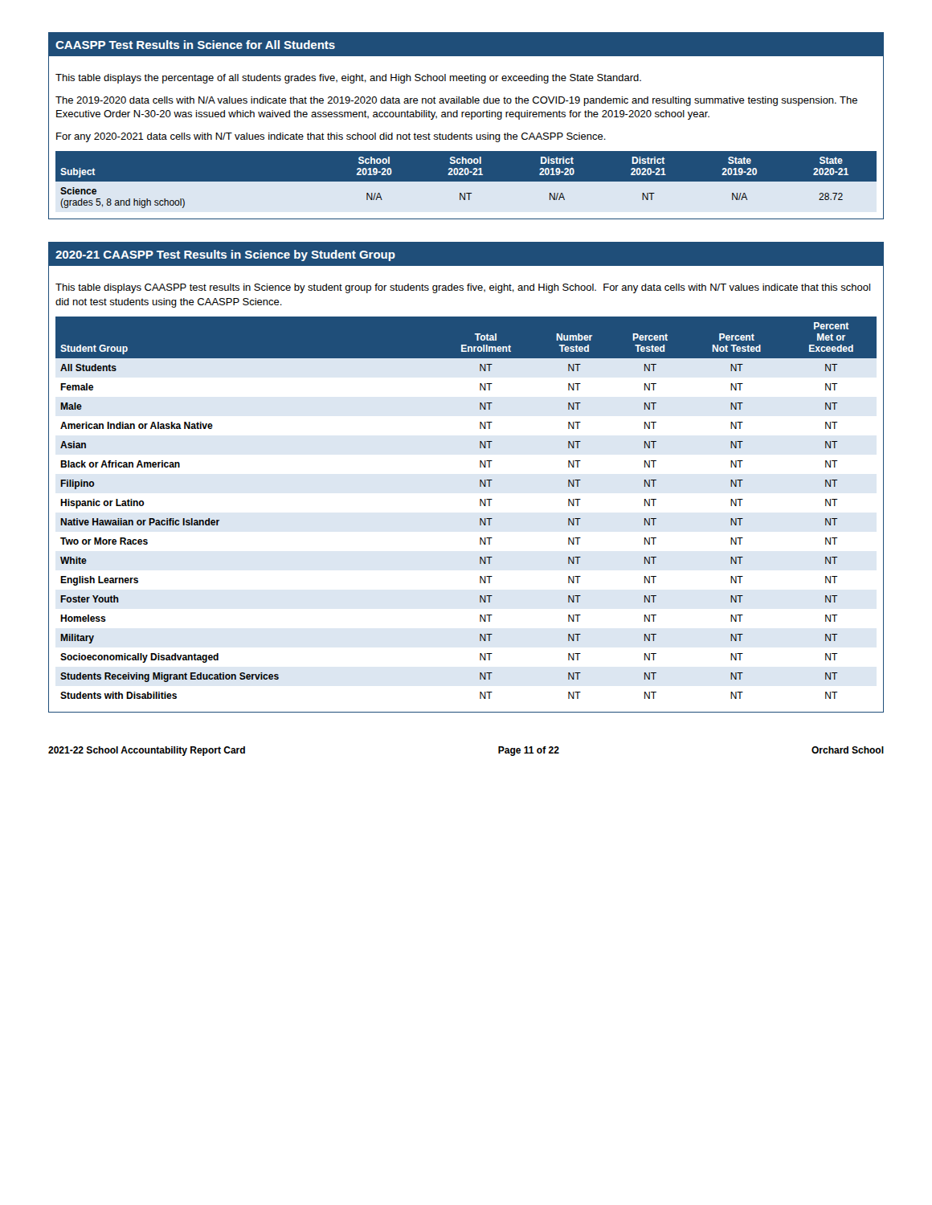CAASPP Test Results in Science for All Students
This table displays the percentage of all students grades five, eight, and High School meeting or exceeding the State Standard.
The 2019-2020 data cells with N/A values indicate that the 2019-2020 data are not available due to the COVID-19 pandemic and resulting summative testing suspension. The Executive Order N-30-20 was issued which waived the assessment, accountability, and reporting requirements for the 2019-2020 school year.
For any 2020-2021 data cells with N/T values indicate that this school did not test students using the CAASPP Science.
| Subject | School 2019-20 | School 2020-21 | District 2019-20 | District 2020-21 | State 2019-20 | State 2020-21 |
| --- | --- | --- | --- | --- | --- | --- |
| Science (grades 5, 8 and high school) | N/A | NT | N/A | NT | N/A | 28.72 |
2020-21 CAASPP Test Results in Science by Student Group
This table displays CAASPP test results in Science by student group for students grades five, eight, and High School. For any data cells with N/T values indicate that this school did not test students using the CAASPP Science.
| Student Group | Total Enrollment | Number Tested | Percent Tested | Percent Not Tested | Percent Met or Exceeded |
| --- | --- | --- | --- | --- | --- |
| All Students | NT | NT | NT | NT | NT |
| Female | NT | NT | NT | NT | NT |
| Male | NT | NT | NT | NT | NT |
| American Indian or Alaska Native | NT | NT | NT | NT | NT |
| Asian | NT | NT | NT | NT | NT |
| Black or African American | NT | NT | NT | NT | NT |
| Filipino | NT | NT | NT | NT | NT |
| Hispanic or Latino | NT | NT | NT | NT | NT |
| Native Hawaiian or Pacific Islander | NT | NT | NT | NT | NT |
| Two or More Races | NT | NT | NT | NT | NT |
| White | NT | NT | NT | NT | NT |
| English Learners | NT | NT | NT | NT | NT |
| Foster Youth | NT | NT | NT | NT | NT |
| Homeless | NT | NT | NT | NT | NT |
| Military | NT | NT | NT | NT | NT |
| Socioeconomically Disadvantaged | NT | NT | NT | NT | NT |
| Students Receiving Migrant Education Services | NT | NT | NT | NT | NT |
| Students with Disabilities | NT | NT | NT | NT | NT |
2021-22 School Accountability Report Card Page 11 of 22 Orchard School